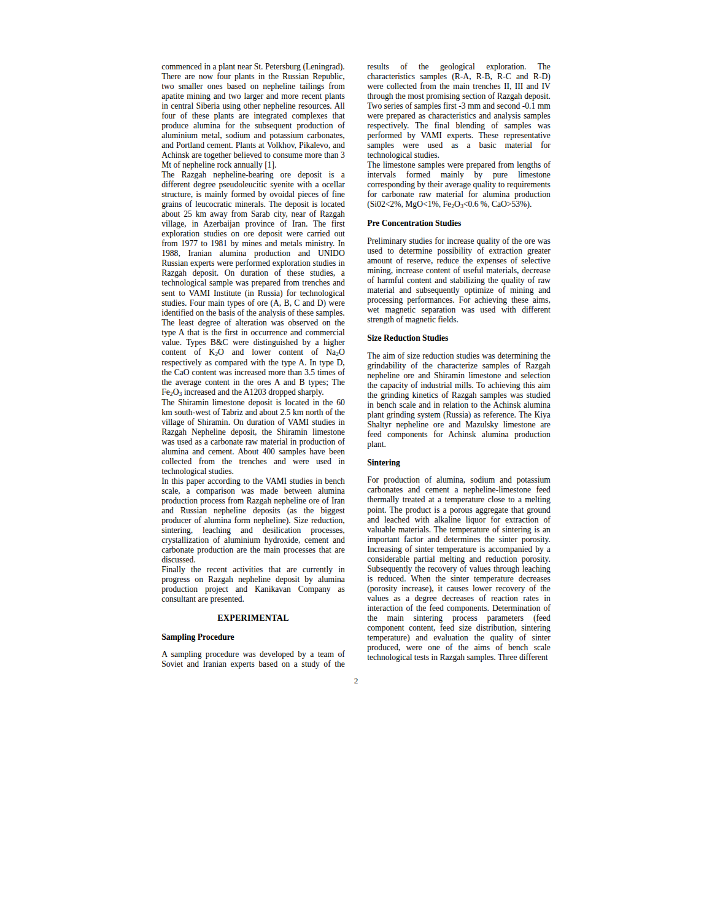commenced in a plant near St. Petersburg (Leningrad). There are now four plants in the Russian Republic, two smaller ones based on nepheline tailings from apatite mining and two larger and more recent plants in central Siberia using other nepheline resources. All four of these plants are integrated complexes that produce alumina for the subsequent production of aluminium metal, sodium and potassium carbonates, and Portland cement. Plants at Volkhov, Pikalevo, and Achinsk are together believed to consume more than 3 Mt of nepheline rock annually [1].
The Razgah nepheline-bearing ore deposit is a different degree pseudoleucitic syenite with a ocellar structure, is mainly formed by ovoidal pieces of fine grains of leucocratic minerals. The deposit is located about 25 km away from Sarab city, near of Razgah village, in Azerbaijan province of Iran. The first exploration studies on ore deposit were carried out from 1977 to 1981 by mines and metals ministry. In 1988, Iranian alumina production and UNIDO Russian experts were performed exploration studies in Razgah deposit. On duration of these studies, a technological sample was prepared from trenches and sent to VAMI Institute (in Russia) for technological studies. Four main types of ore (A, B, C and D) were identified on the basis of the analysis of these samples. The least degree of alteration was observed on the type A that is the first in occurrence and commercial value. Types B&C were distinguished by a higher content of K2O and lower content of Na2O respectively as compared with the type A. In type D, the CaO content was increased more than 3.5 times of the average content in the ores A and B types; The Fe2O3 increased and the A1203 dropped sharply.
The Shiramin limestone deposit is located in the 60 km south-west of Tabriz and about 2.5 km north of the village of Shiramin. On duration of VAMI studies in Razgah Nepheline deposit, the Shiramin limestone was used as a carbonate raw material in production of alumina and cement. About 400 samples have been collected from the trenches and were used in technological studies.
In this paper according to the VAMI studies in bench scale, a comparison was made between alumina production process from Razgah nepheline ore of Iran and Russian nepheline deposits (as the biggest producer of alumina form nepheline). Size reduction, sintering, leaching and desilication processes, crystallization of aluminium hydroxide, cement and carbonate production are the main processes that are discussed.
Finally the recent activities that are currently in progress on Razgah nepheline deposit by alumina production project and Kanikavan Company as consultant are presented.
EXPERIMENTAL
Sampling Procedure
A sampling procedure was developed by a team of Soviet and Iranian experts based on a study of the results of the geological exploration. The characteristics samples (R-A, R-B, R-C and R-D) were collected from the main trenches II, III and IV through the most promising section of Razgah deposit. Two series of samples first -3 mm and second -0.1 mm were prepared as characteristics and analysis samples respectively. The final blending of samples was performed by VAMI experts. These representative samples were used as a basic material for technological studies.
The limestone samples were prepared from lengths of intervals formed mainly by pure limestone corresponding by their average quality to requirements for carbonate raw material for alumina production (Si02<2%, MgO<1%, Fe2O3<0.6 %, CaO>53%).
Pre Concentration Studies
Preliminary studies for increase quality of the ore was used to determine possibility of extraction greater amount of reserve, reduce the expenses of selective mining, increase content of useful materials, decrease of harmful content and stabilizing the quality of raw material and subsequently optimize of mining and processing performances. For achieving these aims, wet magnetic separation was used with different strength of magnetic fields.
Size Reduction Studies
The aim of size reduction studies was determining the grindability of the characterize samples of Razgah nepheline ore and Shiramin limestone and selection the capacity of industrial mills. To achieving this aim the grinding kinetics of Razgah samples was studied in bench scale and in relation to the Achinsk alumina plant grinding system (Russia) as reference. The Kiya Shaltyr nepheline ore and Mazulsky limestone are feed components for Achinsk alumina production plant.
Sintering
For production of alumina, sodium and potassium carbonates and cement a nepheline-limestone feed thermally treated at a temperature close to a melting point. The product is a porous aggregate that ground and leached with alkaline liquor for extraction of valuable materials. The temperature of sintering is an important factor and determines the sinter porosity. Increasing of sinter temperature is accompanied by a considerable partial melting and reduction porosity. Subsequently the recovery of values through leaching is reduced. When the sinter temperature decreases (porosity increase), it causes lower recovery of the values as a degree decreases of reaction rates in interaction of the feed components. Determination of the main sintering process parameters (feed component content, feed size distribution, sintering temperature) and evaluation the quality of sinter produced, were one of the aims of bench scale technological tests in Razgah samples. Three different
2